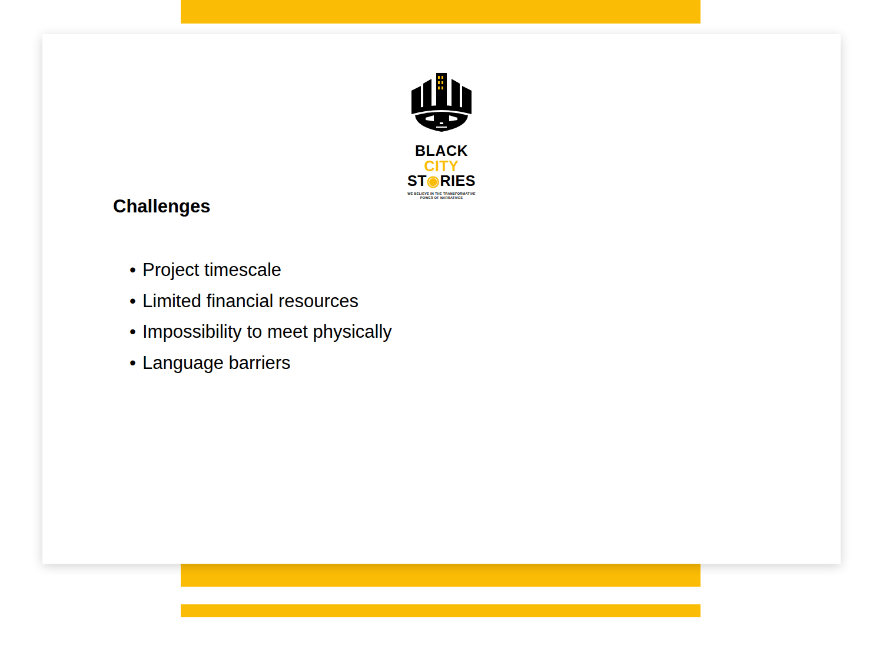BLACK CITY
ST◉RIES
WE BELIEVE IN THE TRANSFORMATIVE
POWER OF NARRATIVES
Challenges
Project timescale
Limited financial resources
Impossibility to meet physically
Language barriers